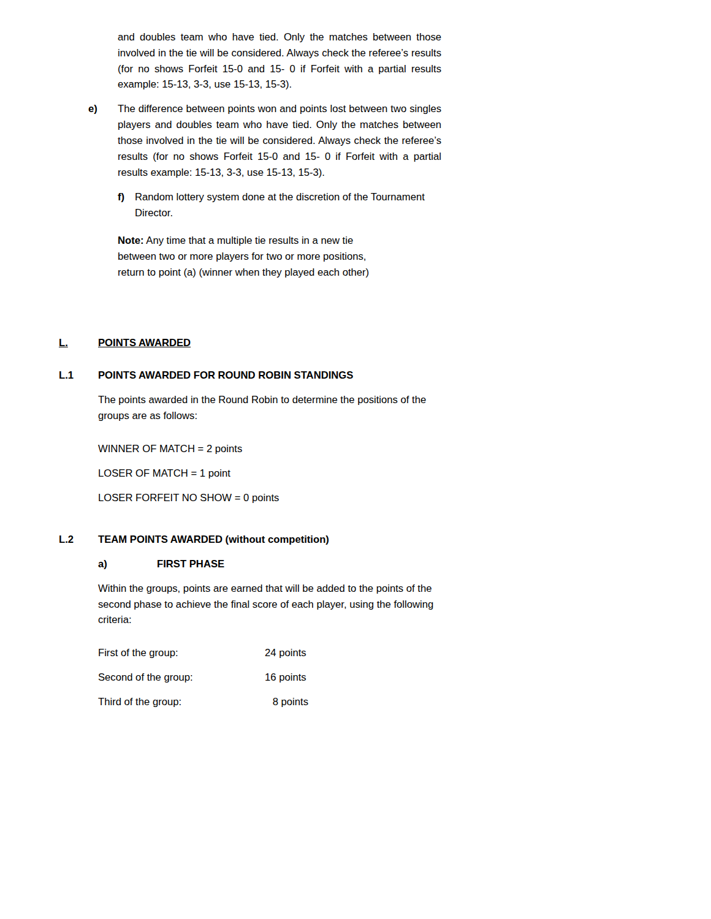and doubles team who have tied. Only the matches between those involved in the tie will be considered. Always check the referee’s results (for no shows Forfeit 15-0 and 15- 0 if Forfeit with a partial results example: 15-13, 3-3, use 15-13, 15-3).
e)
The difference between points won and points lost between two singles players and doubles team who have tied. Only the matches between those involved in the tie will be considered. Always check the referee’s results (for no shows Forfeit 15-0 and 15- 0 if Forfeit with a partial results example: 15-13, 3-3, use 15-13, 15-3).
f)
Random lottery system done at the discretion of the Tournament Director.
Note: Any time that a multiple tie results in a new tie between two or more players for two or more positions, return to point (a) (winner when they played each other)
L.
POINTS AWARDED
L.1
POINTS AWARDED FOR ROUND ROBIN STANDINGS
The points awarded in the Round Robin to determine the positions of the groups are as follows:
WINNER OF MATCH = 2 points
LOSER OF MATCH = 1 point
LOSER FORFEIT NO SHOW = 0 points
L.2
TEAM POINTS AWARDED (without competition)
a)
FIRST PHASE
Within the groups, points are earned that will be added to the points of the second phase to achieve the final score of each player, using the following criteria:
First of the group:
24 points
Second of the group:
16 points
Third of the group:
8 points